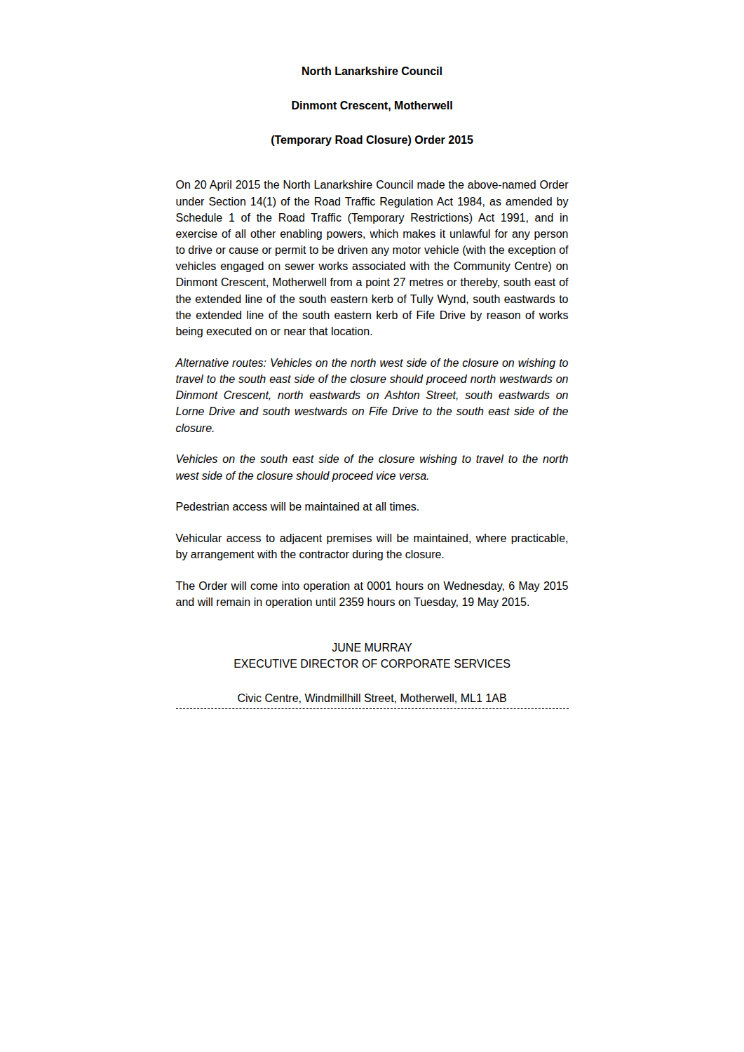North Lanarkshire Council
Dinmont Crescent, Motherwell
(Temporary Road Closure) Order 2015
On 20 April 2015 the North Lanarkshire Council made the above-named Order under Section 14(1) of the Road Traffic Regulation Act 1984, as amended by Schedule 1 of the Road Traffic (Temporary Restrictions) Act 1991, and in exercise of all other enabling powers, which makes it unlawful for any person to drive or cause or permit to be driven any motor vehicle (with the exception of vehicles engaged on sewer works associated with the Community Centre) on Dinmont Crescent, Motherwell from a point 27 metres or thereby, south east of the extended line of the south eastern kerb of Tully Wynd, south eastwards to the extended line of the south eastern kerb of Fife Drive by reason of works being executed on or near that location.
Alternative routes: Vehicles on the north west side of the closure on wishing to travel to the south east side of the closure should proceed north westwards on Dinmont Crescent, north eastwards on Ashton Street, south eastwards on Lorne Drive and south westwards on Fife Drive to the south east side of the closure.
Vehicles on the south east side of the closure wishing to travel to the north west side of the closure should proceed vice versa.
Pedestrian access will be maintained at all times.
Vehicular access to adjacent premises will be maintained, where practicable, by arrangement with the contractor during the closure.
The Order will come into operation at 0001 hours on Wednesday, 6 May 2015 and will remain in operation until 2359 hours on Tuesday, 19 May 2015.
JUNE MURRAY EXECUTIVE DIRECTOR OF CORPORATE SERVICES
Civic Centre, Windmillhill Street, Motherwell, ML1 1AB